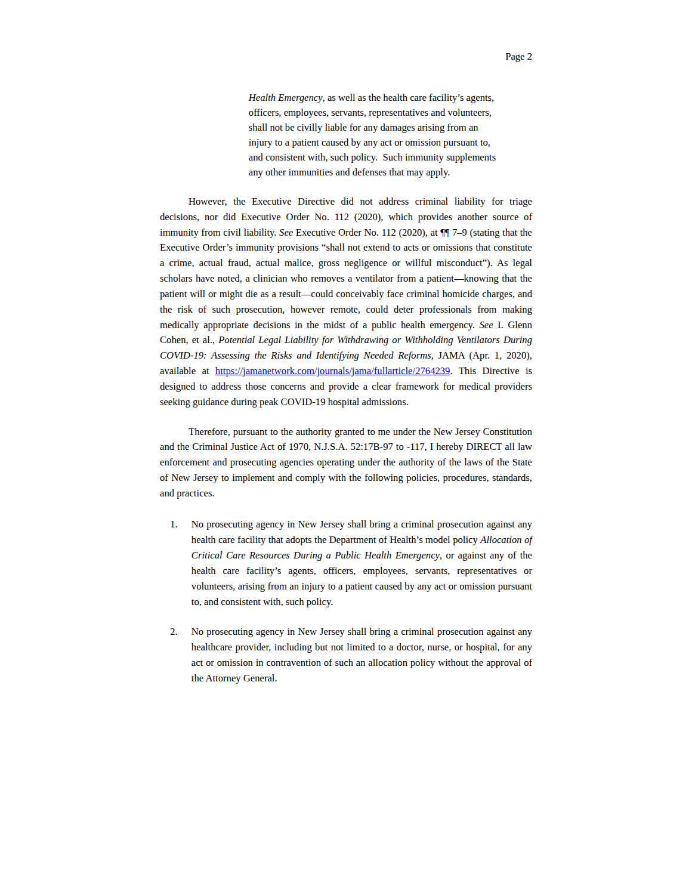Page 2
Health Emergency, as well as the health care facility’s agents, officers, employees, servants, representatives and volunteers, shall not be civilly liable for any damages arising from an injury to a patient caused by any act or omission pursuant to, and consistent with, such policy. Such immunity supplements any other immunities and defenses that may apply.
However, the Executive Directive did not address criminal liability for triage decisions, nor did Executive Order No. 112 (2020), which provides another source of immunity from civil liability. See Executive Order No. 112 (2020), at ¶¶ 7–9 (stating that the Executive Order’s immunity provisions “shall not extend to acts or omissions that constitute a crime, actual fraud, actual malice, gross negligence or willful misconduct”). As legal scholars have noted, a clinician who removes a ventilator from a patient—knowing that the patient will or might die as a result—could conceivably face criminal homicide charges, and the risk of such prosecution, however remote, could deter professionals from making medically appropriate decisions in the midst of a public health emergency. See I. Glenn Cohen, et al., Potential Legal Liability for Withdrawing or Withholding Ventilators During COVID-19: Assessing the Risks and Identifying Needed Reforms, JAMA (Apr. 1, 2020), available at https://jamanetwork.com/journals/jama/fullarticle/2764239. This Directive is designed to address those concerns and provide a clear framework for medical providers seeking guidance during peak COVID-19 hospital admissions.
Therefore, pursuant to the authority granted to me under the New Jersey Constitution and the Criminal Justice Act of 1970, N.J.S.A. 52:17B-97 to -117, I hereby DIRECT all law enforcement and prosecuting agencies operating under the authority of the laws of the State of New Jersey to implement and comply with the following policies, procedures, standards, and practices.
No prosecuting agency in New Jersey shall bring a criminal prosecution against any health care facility that adopts the Department of Health’s model policy Allocation of Critical Care Resources During a Public Health Emergency, or against any of the health care facility’s agents, officers, employees, servants, representatives or volunteers, arising from an injury to a patient caused by any act or omission pursuant to, and consistent with, such policy.
No prosecuting agency in New Jersey shall bring a criminal prosecution against any healthcare provider, including but not limited to a doctor, nurse, or hospital, for any act or omission in contravention of such an allocation policy without the approval of the Attorney General.